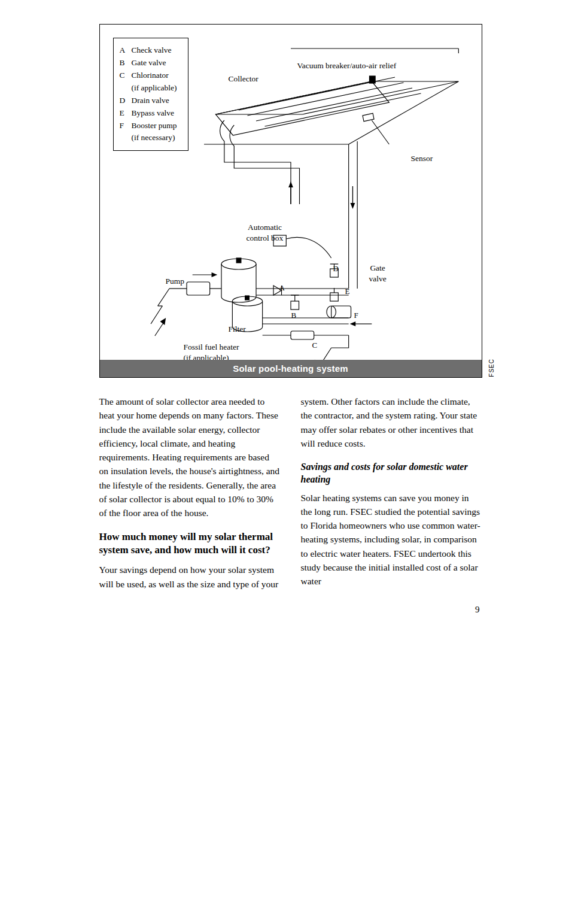| A | Check valve |
| B | Gate valve |
| C | Chlorinator (if applicable) |
| D | Drain valve |
| E | Bypass valve |
| F | Booster pump (if necessary) |
Vacuum breaker/auto-air relief
Collector
Sensor
Automatic
control box
Pump
D
Gate
valve
A
E
B
F
Filter
Fossil fuel heater
(if applicable)
C
Pool water in
Warm water
returns to pool
Solar pool-heating system
FSEC
The amount of solar collector area needed to heat your home depends on many factors. These include the available solar energy, collector efficiency, local climate, and heating requirements. Heating requirements are based on insulation levels, the house's airtightness, and the lifestyle of the residents. Generally, the area of solar collector is about equal to 10% to 30% of the floor area of the house.
How much money will my solar thermal system save, and how much will it cost?
Your savings depend on how your solar system will be used, as well as the size and type of your system. Other factors can include the climate, the contractor, and the system rating. Your state may offer solar rebates or other incentives that will reduce costs.
Savings and costs for solar domestic water heating
Solar heating systems can save you money in the long run. FSEC studied the potential savings to Florida homeowners who use common water-heating systems, including solar, in comparison to electric water heaters. FSEC undertook this study because the initial installed cost of a solar water
9